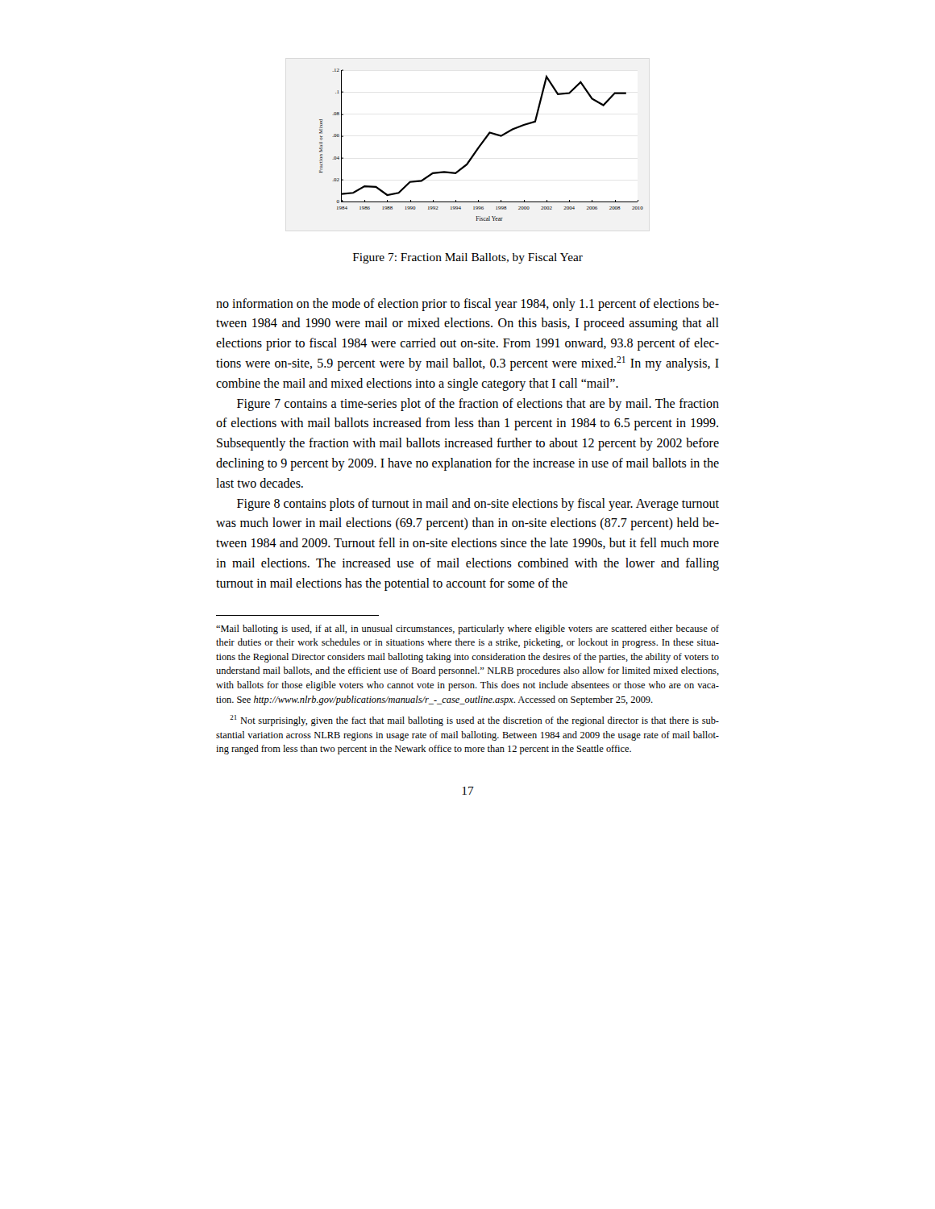Fraction Mail or Mixed
.12
.1
.08
.06
.04
.02
0
1984
1986
1988
1990
1992
1994
1996
1998
2000
2002
2004
2006
2008
2010
Fiscal Year
Figure 7: Fraction Mail Ballots, by Fiscal Year
no information on the mode of election prior to fiscal year 1984, only 1.1 percent of elections between 1984 and 1990 were mail or mixed elections. On this basis, I proceed assuming that all elections prior to fiscal 1984 were carried out on-site. From 1991 onward, 93.8 percent of elections were on-site, 5.9 percent were by mail ballot, 0.3 percent were mixed.21 In my analysis, I combine the mail and mixed elections into a single category that I call “mail”.
Figure 7 contains a time-series plot of the fraction of elections that are by mail. The fraction of elections with mail ballots increased from less than 1 percent in 1984 to 6.5 percent in 1999. Subsequently the fraction with mail ballots increased further to about 12 percent by 2002 before declining to 9 percent by 2009. I have no explanation for the increase in use of mail ballots in the last two decades.
Figure 8 contains plots of turnout in mail and on-site elections by fiscal year. Average turnout was much lower in mail elections (69.7 percent) than in on-site elections (87.7 percent) held between 1984 and 2009. Turnout fell in on-site elections since the late 1990s, but it fell much more in mail elections. The increased use of mail elections combined with the lower and falling turnout in mail elections has the potential to account for some of the
“Mail balloting is used, if at all, in unusual circumstances, particularly where eligible voters are scattered either because of their duties or their work schedules or in situations where there is a strike, picketing, or lockout in progress. In these situations the Regional Director considers mail balloting taking into consideration the desires of the parties, the ability of voters to understand mail ballots, and the efficient use of Board personnel.” NLRB procedures also allow for limited mixed elections, with ballots for those eligible voters who cannot vote in person. This does not include absentees or those who are on vacation. See http://www.nlrb.gov/publications/manuals/r_-_case_outline.aspx. Accessed on September 25, 2009.
21 Not surprisingly, given the fact that mail balloting is used at the discretion of the regional director is that there is substantial variation across NLRB regions in usage rate of mail balloting. Between 1984 and 2009 the usage rate of mail balloting ranged from less than two percent in the Newark office to more than 12 percent in the Seattle office.
17